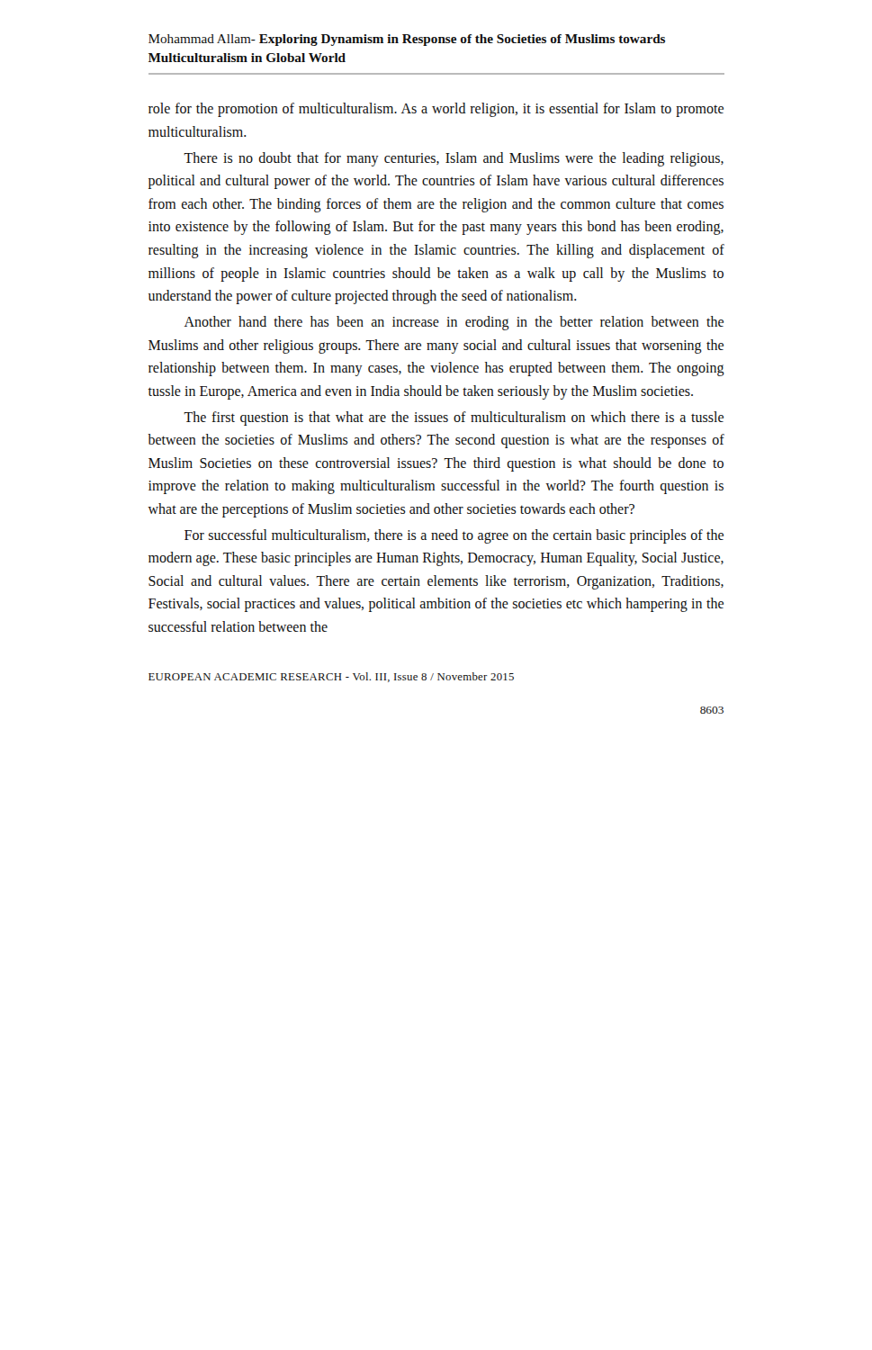Mohammad Allam- Exploring Dynamism in Response of the Societies of Muslims towards Multiculturalism in Global World
role for the promotion of multiculturalism. As a world religion, it is essential for Islam to promote multiculturalism.
There is no doubt that for many centuries, Islam and Muslims were the leading religious, political and cultural power of the world. The countries of Islam have various cultural differences from each other. The binding forces of them are the religion and the common culture that comes into existence by the following of Islam. But for the past many years this bond has been eroding, resulting in the increasing violence in the Islamic countries. The killing and displacement of millions of people in Islamic countries should be taken as a walk up call by the Muslims to understand the power of culture projected through the seed of nationalism.
Another hand there has been an increase in eroding in the better relation between the Muslims and other religious groups. There are many social and cultural issues that worsening the relationship between them. In many cases, the violence has erupted between them. The ongoing tussle in Europe, America and even in India should be taken seriously by the Muslim societies.
The first question is that what are the issues of multiculturalism on which there is a tussle between the societies of Muslims and others? The second question is what are the responses of Muslim Societies on these controversial issues? The third question is what should be done to improve the relation to making multiculturalism successful in the world? The fourth question is what are the perceptions of Muslim societies and other societies towards each other?
For successful multiculturalism, there is a need to agree on the certain basic principles of the modern age. These basic principles are Human Rights, Democracy, Human Equality, Social Justice, Social and cultural values. There are certain elements like terrorism, Organization, Traditions, Festivals, social practices and values, political ambition of the societies etc which hampering in the successful relation between the
EUROPEAN ACADEMIC RESEARCH - Vol. III, Issue 8 / November 2015
8603